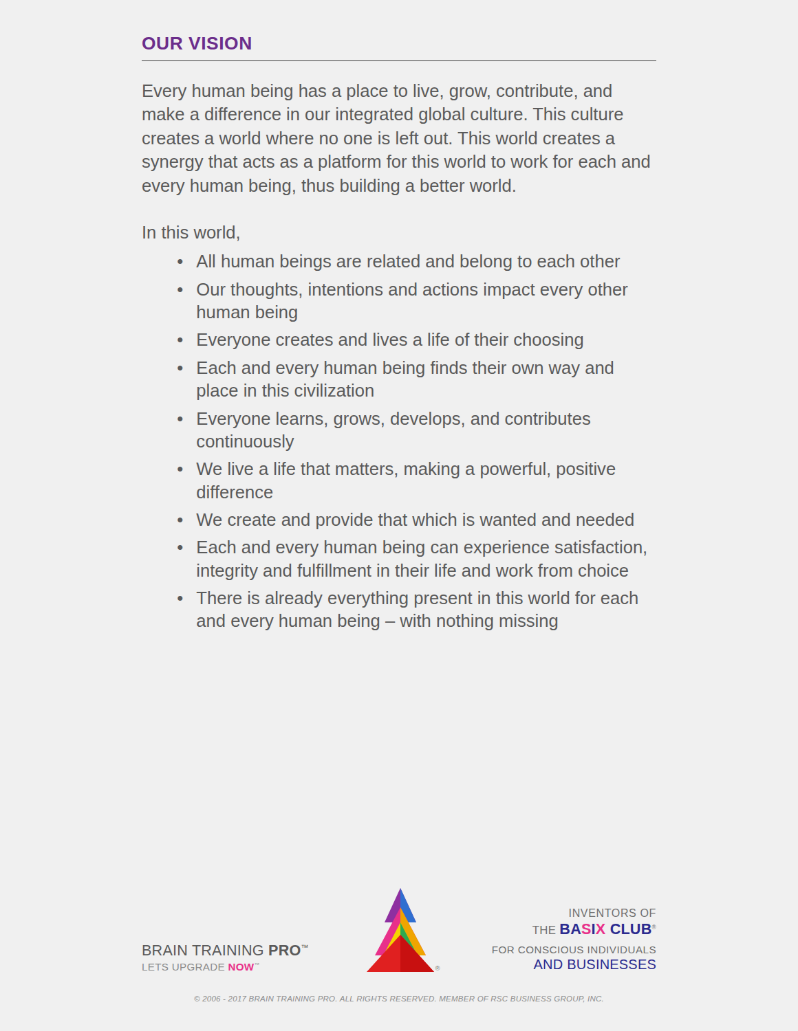Our Vision
Every human being has a place to live, grow, contribute, and make a difference in our integrated global culture. This culture creates a world where no one is left out. This world creates a synergy that acts as a platform for this world to work for each and every human being, thus building a better world.
In this world,
All human beings are related and belong to each other
Our thoughts, intentions and actions impact every other human being
Everyone creates and lives a life of their choosing
Each and every human being finds their own way and place in this civilization
Everyone learns, grows, develops, and contributes continuously
We live a life that matters, making a powerful, positive difference
We create and provide that which is wanted and needed
Each and every human being can experience satisfaction, integrity and fulfillment in their life and work from choice
There is already everything present in this world for each and every human being – with nothing missing
BRAIN TRAINING PRO™
LETS UPGRADE NOW™
®
INVENTORS OF
THE BASIX CLUB®
FOR CONSCIOUS INDIVIDUALS
AND BUSINESSES
© 2006 - 2017 BRAIN TRAINING PRO. ALL RIGHTS RESERVED. MEMBER OF RSC BUSINESS GROUP, INC.